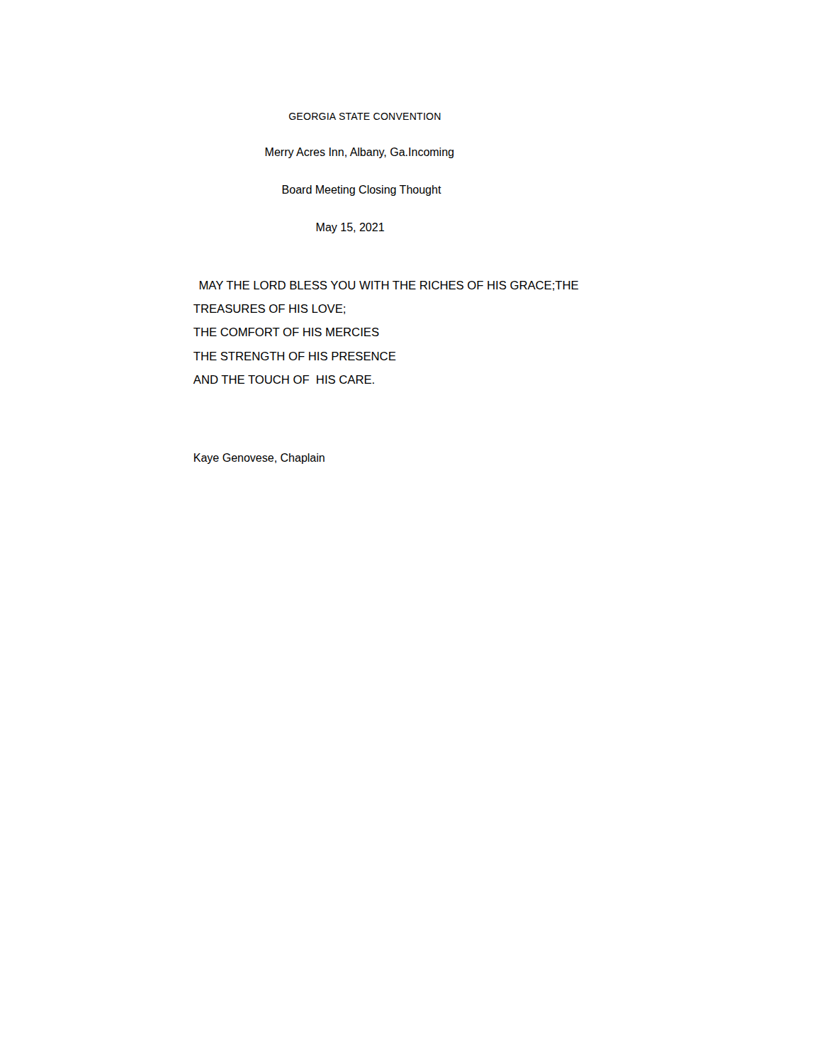GEORGIA STATE CONVENTION
Merry Acres Inn, Albany, Ga.Incoming
Board Meeting Closing Thought
May 15, 2021
MAY THE LORD BLESS YOU WITH THE RICHES OF HIS GRACE;THE
TREASURES OF HIS LOVE;
THE COMFORT OF HIS MERCIES
THE STRENGTH OF HIS PRESENCE
AND THE TOUCH OF HIS CARE.
Kaye Genovese, Chaplain